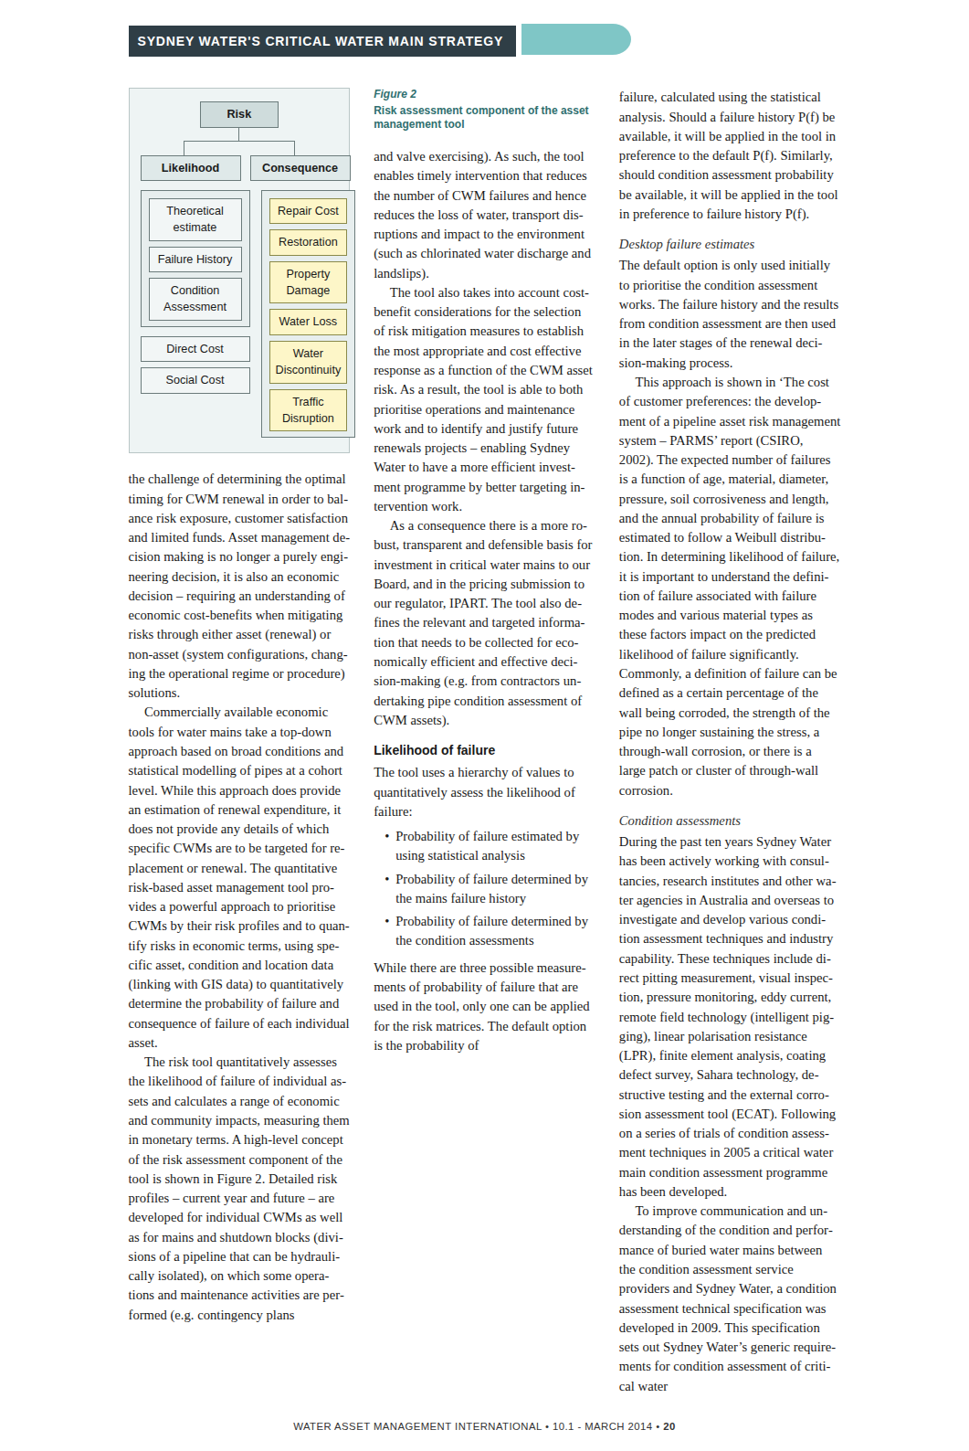Sydney Water's Critical Water Main Strategy
Risk
Likelihood
Consequence
Theoretical estimate
Failure History
Condition Assessment
Direct Cost
Social Cost
Repair Cost
Restoration
Property Damage
Water Loss
Water Discontinuity
Traffic Disruption
the challenge of determining the optimal timing for CWM renewal in order to balance risk exposure, customer satisfaction and limited funds. Asset management decision making is no longer a purely engineering decision, it is also an economic decision – requiring an understanding of economic cost-benefits when mitigating risks through either asset (renewal) or non-asset (system configurations, changing the operational regime or procedure) solutions.
Commercially available economic tools for water mains take a top-down approach based on broad conditions and statistical modelling of pipes at a cohort level. While this approach does provide an estimation of renewal expenditure, it does not provide any details of which specific CWMs are to be targeted for replacement or renewal. The quantitative risk-based asset management tool provides a powerful approach to prioritise CWMs by their risk profiles and to quantify risks in economic terms, using specific asset, condition and location data (linking with GIS data) to quantitatively determine the probability of failure and consequence of failure of each individual asset.
The risk tool quantitatively assesses the likelihood of failure of individual assets and calculates a range of economic and community impacts, measuring them in monetary terms. A high-level concept of the risk assessment component of the tool is shown in Figure 2. Detailed risk profiles – current year and future – are developed for individual CWMs as well as for mains and shutdown blocks (divisions of a pipeline that can be hydraulically isolated), on which some operations and maintenance activities are performed (e.g. contingency plans
Figure 2 Risk assessment component of the asset management tool
and valve exercising). As such, the tool enables timely intervention that reduces the number of CWM failures and hence reduces the loss of water, transport disruptions and impact to the environment (such as chlorinated water discharge and landslips).
The tool also takes into account cost-benefit considerations for the selection of risk mitigation measures to establish the most appropriate and cost effective response as a function of the CWM asset risk. As a result, the tool is able to both prioritise operations and maintenance work and to identify and justify future renewals projects – enabling Sydney Water to have a more efficient investment programme by better targeting intervention work.
As a consequence there is a more robust, transparent and defensible basis for investment in critical water mains to our Board, and in the pricing submission to our regulator, IPART. The tool also defines the relevant and targeted information that needs to be collected for economically efficient and effective decision-making (e.g. from contractors undertaking pipe condition assessment of CWM assets).
Likelihood of failure
The tool uses a hierarchy of values to quantitatively assess the likelihood of failure:
Probability of failure estimated by using statistical analysis
Probability of failure determined by the mains failure history
Probability of failure determined by the condition assessments
While there are three possible measurements of probability of failure that are used in the tool, only one can be applied for the risk matrices. The default option is the probability of
failure, calculated using the statistical analysis. Should a failure history P(f) be available, it will be applied in the tool in preference to the default P(f). Similarly, should condition assessment probability be available, it will be applied in the tool in preference to failure history P(f).
Desktop failure estimates
The default option is only used initially to prioritise the condition assessment works. The failure history and the results from condition assessment are then used in the later stages of the renewal decision-making process.
This approach is shown in ‘The cost of customer preferences: the development of a pipeline asset risk management system – PARMS’ report (CSIRO, 2002). The expected number of failures is a function of age, material, diameter, pressure, soil corrosiveness and length, and the annual probability of failure is estimated to follow a Weibull distribution. In determining likelihood of failure, it is important to understand the definition of failure associated with failure modes and various material types as these factors impact on the predicted likelihood of failure significantly. Commonly, a definition of failure can be defined as a certain percentage of the wall being corroded, the strength of the pipe no longer sustaining the stress, a through-wall corrosion, or there is a large patch or cluster of through-wall corrosion.
Condition assessments
During the past ten years Sydney Water has been actively working with consultancies, research institutes and other water agencies in Australia and overseas to investigate and develop various condition assessment techniques and industry capability. These techniques include direct pitting measurement, visual inspection, pressure monitoring, eddy current, remote field technology (intelligent pigging), linear polarisation resistance (LPR), finite element analysis, coating defect survey, Sahara technology, destructive testing and the external corrosion assessment tool (ECAT). Following on a series of trials of condition assessment techniques in 2005 a critical water main condition assessment programme has been developed.
To improve communication and understanding of the condition and performance of buried water mains between the condition assessment service providers and Sydney Water, a condition assessment technical specification was developed in 2009. This specification sets out Sydney Water’s generic requirements for condition assessment of critical water
WATER ASSET MANAGEMENT INTERNATIONAL • 10.1 - MARCH 2014 • 20